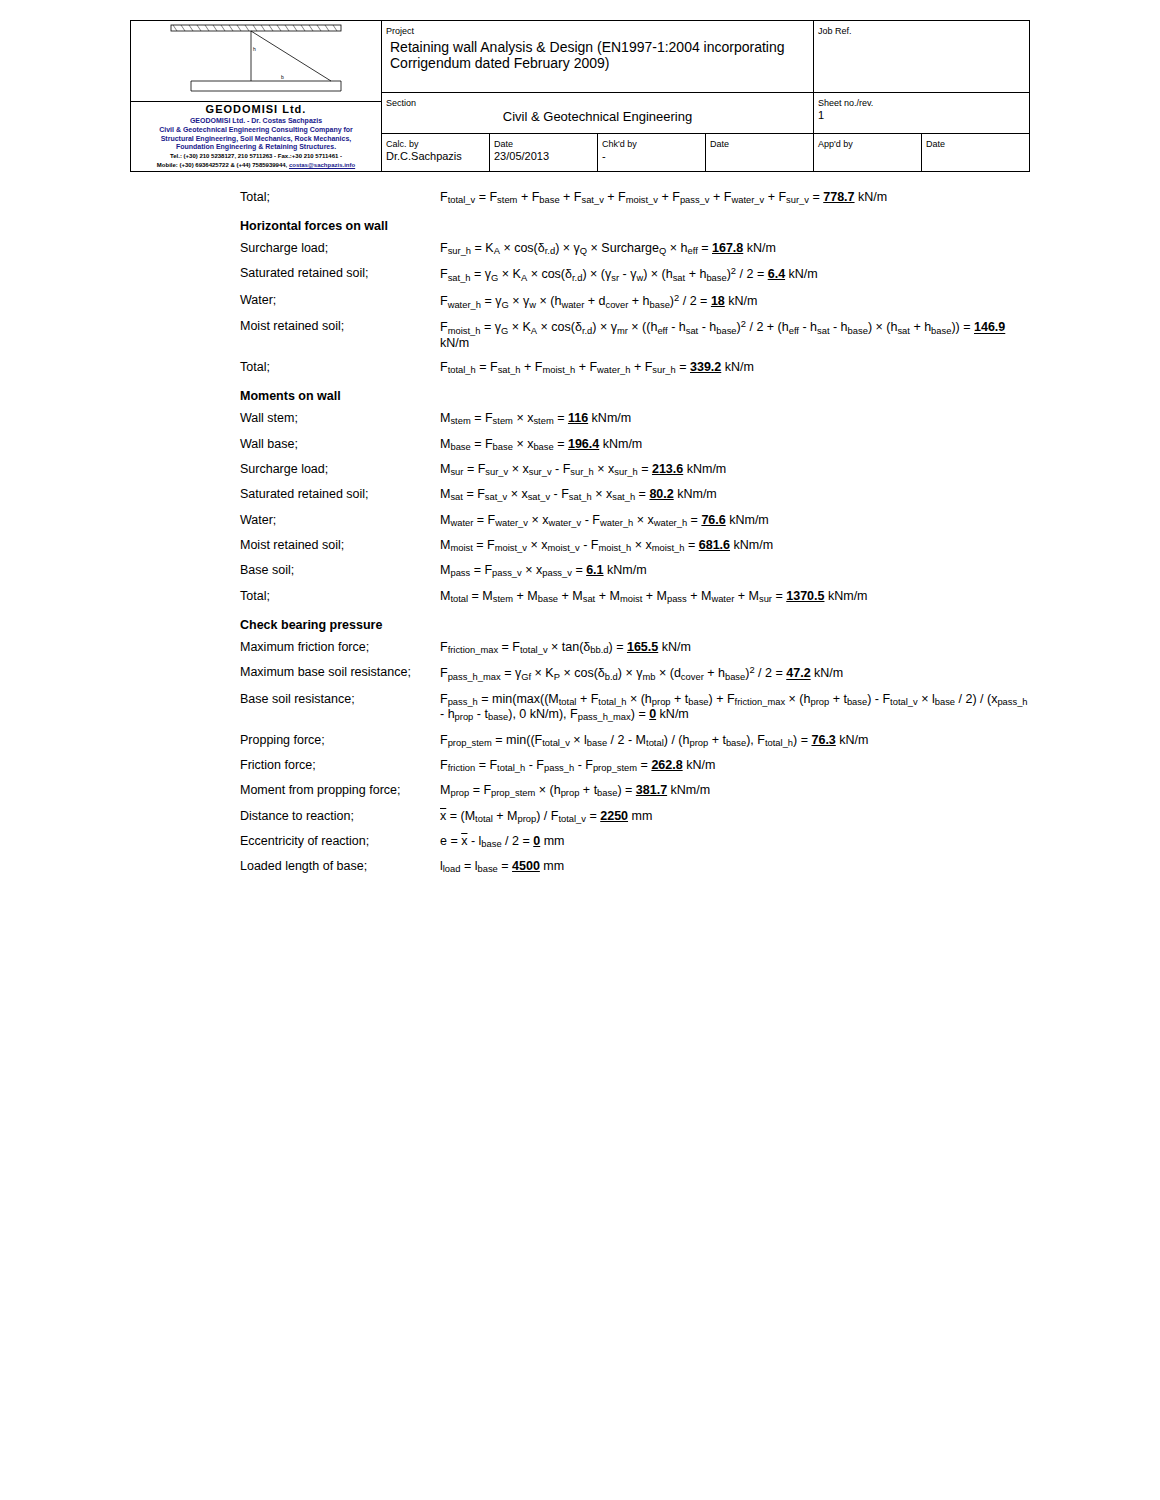| h b GEODOMISI Ltd. GEODOMISI Ltd. - Dr. Costas Sachpazis Civil & Geotechnical Engineering Consulting Company for Structural Engineering, Soil Mechanics, Rock Mechanics, Foundation Engineering & Retaining Structures. Tel.: (+30) 210 5238127, 210 5711263 - Fax.:+30 210 5711461 - Mobile: (+30) 6936425722 & (+44) 7585939944, costas@sachpazis.info | Project Retaining wall Analysis & Design (EN1997-1:2004 incorporating Corrigendum dated February 2009) | Job Ref. |
| Section Civil & Geotechnical Engineering | Sheet no./rev. 1 |
| Calc. by Dr.C.Sachpazis | Date 23/05/2013 | Chk'd by - | Date | App'd by | Date |
Total;
Ftotal_v = Fstem + Fbase + Fsat_v + Fmoist_v + Fpass_v + Fwater_v + Fsur_v = 778.7 kN/m
Horizontal forces on wall
Surcharge load;
Fsur_h = KA × cos(δr.d) × γQ × SurchargeQ × heff = 167.8 kN/m
Saturated retained soil;
Fsat_h = γG × KA × cos(δr.d) × (γsr - γw) × (hsat + hbase)2 / 2 = 6.4 kN/m
Water;
Fwater_h = γG × γw × (hwater + dcover + hbase)2 / 2 = 18 kN/m
Moist retained soil;
Fmoist_h = γG × KA × cos(δr.d) × γmr × ((heff - hsat - hbase)2 / 2 + (heff - hsat - hbase) × (hsat + hbase)) = 146.9 kN/m
Total;
Ftotal_h = Fsat_h + Fmoist_h + Fwater_h + Fsur_h = 339.2 kN/m
Moments on wall
Wall stem;
Mstem = Fstem × xstem = 116 kNm/m
Wall base;
Mbase = Fbase × xbase = 196.4 kNm/m
Surcharge load;
Msur = Fsur_v × xsur_v - Fsur_h × xsur_h = 213.6 kNm/m
Saturated retained soil;
Msat = Fsat_v × xsat_v - Fsat_h × xsat_h = 80.2 kNm/m
Water;
Mwater = Fwater_v × xwater_v - Fwater_h × xwater_h = 76.6 kNm/m
Moist retained soil;
Mmoist = Fmoist_v × xmoist_v - Fmoist_h × xmoist_h = 681.6 kNm/m
Base soil;
Mpass = Fpass_v × xpass_v = 6.1 kNm/m
Total;
Mtotal = Mstem + Mbase + Msat + Mmoist + Mpass + Mwater + Msur = 1370.5 kNm/m
Check bearing pressure
Maximum friction force;
Ffriction_max = Ftotal_v × tan(δbb.d) = 165.5 kN/m
Maximum base soil resistance;
Fpass_h_max = γGf × KP × cos(δb.d) × γmb × (dcover + hbase)2 / 2 = 47.2 kN/m
Base soil resistance;
Fpass_h = min(max((Mtotal + Ftotal_h × (hprop + tbase) + Ffriction_max × (hprop + tbase) - Ftotal_v × lbase / 2) / (xpass_h - hprop - tbase), 0 kN/m), Fpass_h_max) = 0 kN/m
Propping force;
Fprop_stem = min((Ftotal_v × lbase / 2 - Mtotal) / (hprop + tbase), Ftotal_h) = 76.3 kN/m
Friction force;
Ffriction = Ftotal_h - Fpass_h - Fprop_stem = 262.8 kN/m
Moment from propping force;
Mprop = Fprop_stem × (hprop + tbase) = 381.7 kNm/m
Distance to reaction;
x = (Mtotal + Mprop) / Ftotal_v = 2250 mm
Eccentricity of reaction;
e = x - lbase / 2 = 0 mm
Loaded length of base;
lload = lbase = 4500 mm